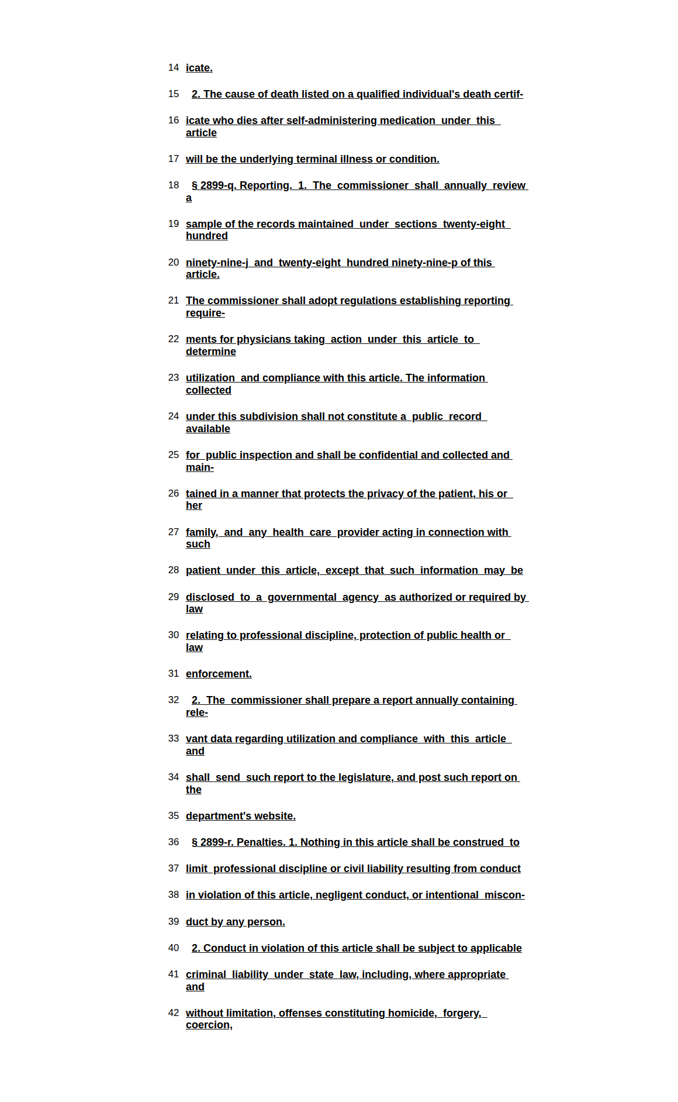icate.
2. The cause of death listed on a qualified individual's death certif-
icate who dies after self-administering medication under this article
will be the underlying terminal illness or condition.
§ 2899-q. Reporting. 1. The commissioner shall annually review a
sample of the records maintained under sections twenty-eight hundred
ninety-nine-j and twenty-eight hundred ninety-nine-p of this article.
The commissioner shall adopt regulations establishing reporting require-
ments for physicians taking action under this article to determine
utilization and compliance with this article. The information collected
under this subdivision shall not constitute a public record available
for public inspection and shall be confidential and collected and main-
tained in a manner that protects the privacy of the patient, his or her
family, and any health care provider acting in connection with such
patient under this article, except that such information may be
disclosed to a governmental agency as authorized or required by law
relating to professional discipline, protection of public health or law
enforcement.
2. The commissioner shall prepare a report annually containing rele-
vant data regarding utilization and compliance with this article and
shall send such report to the legislature, and post such report on the
department's website.
§ 2899-r. Penalties. 1. Nothing in this article shall be construed to
limit professional discipline or civil liability resulting from conduct
in violation of this article, negligent conduct, or intentional miscon-
duct by any person.
2. Conduct in violation of this article shall be subject to applicable
criminal liability under state law, including, where appropriate and
without limitation, offenses constituting homicide, forgery, coercion,